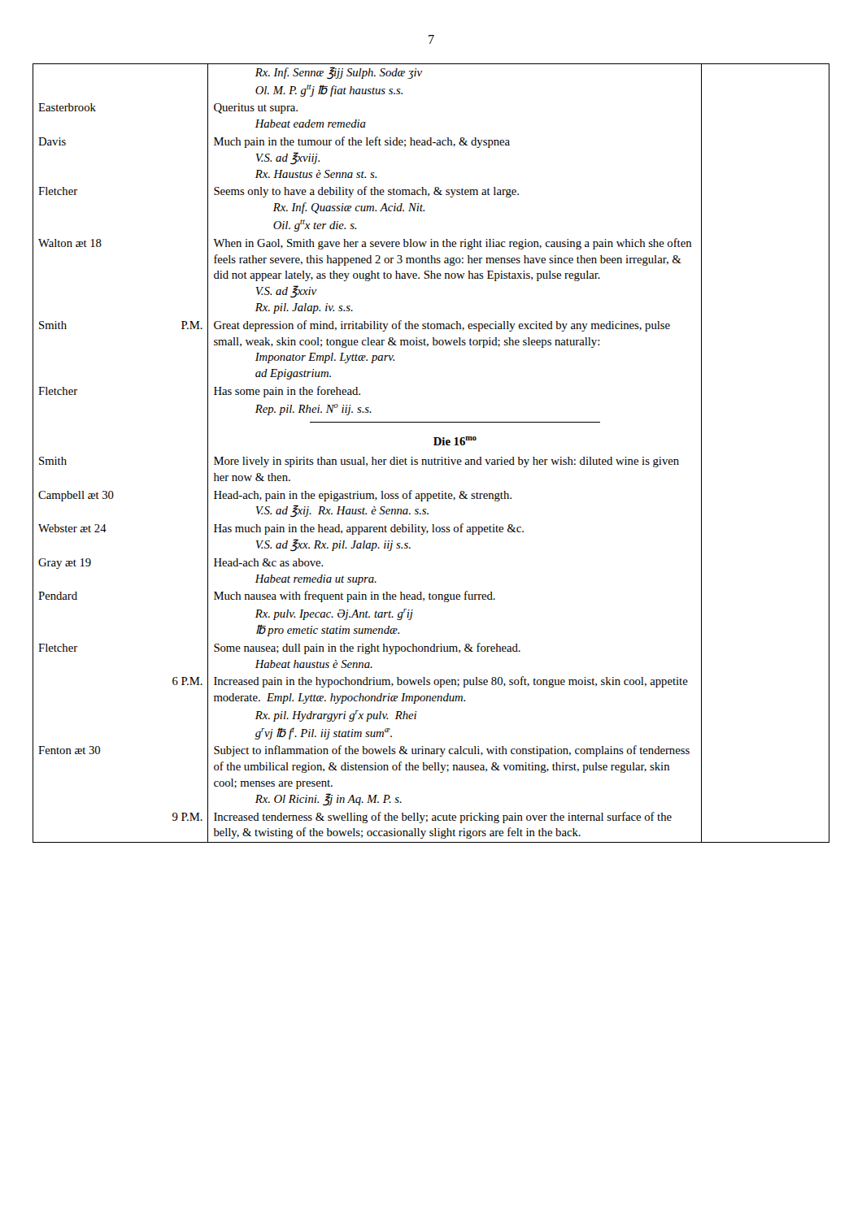7
| | Rx. Inf. Sennæ ℥ijj Sulph. Sodæ ʒiv Ol. M. P. g tt j ℔ fiat haustus s.s. | |
| Easterbrook | Queritus ut supra. Habeat eadem remedia | |
| Davis | Much pain in the tumour of the left side; head-ach, & dyspnea V.S. ad ℥xviij. Rx. Haustus è Senna st. s. | |
| Fletcher | Seems only to have a debility of the stomach, & system at large. Rx. Inf. Quassiæ cum. Acid. Nit. Oil. g tt x ter die. s. | |
| Walton æt 18 | When in Gaol, Smith gave her a severe blow in the right iliac region, causing a pain which she often feels rather severe, this happened 2 or 3 months ago: her menses have since then been irregular, & did not appear lately, as they ought to have. She now has Epistaxis, pulse regular. V.S. ad ℥xxiv Rx. pil. Jalap. iv. s.s. | |
| Smith P.M. | Great depression of mind, irritability of the stomach, especially excited by any medicines, pulse small, weak, skin cool; tongue clear & moist, bowels torpid; she sleeps naturally: Imponator Empl. Lyttæ. parv. ad Epigastrium. | |
| Fletcher | Has some pain in the forehead. Rep. pil. Rhei. N o iij. s.s. | |
| | Die 16 mo | |
| Smith | More lively in spirits than usual, her diet is nutritive and varied by her wish: diluted wine is given her now & then. | |
| Campbell æt 30 | Head-ach, pain in the epigastrium, loss of appetite, & strength. V.S. ad ℥xij. Rx. Haust. è Senna. s.s. | |
| Webster æt 24 | Has much pain in the head, apparent debility, loss of appetite &c. V.S. ad ℥xx. Rx. pil. Jalap. iij s.s. | |
| Gray æt 19 | Head-ach &c as above. Habeat remedia ut supra. | |
| Pendard | Much nausea with frequent pain in the head, tongue furred. Rx. pulv. Ipecac. Əj.Ant. tart. g r ij ℔ pro emetic statim sumendæ. | |
| Fletcher | Some nausea; dull pain in the right hypochondrium, & forehead. Habeat haustus è Senna. | |
| 6 P.M. | Increased pain in the hypochondrium, bowels open; pulse 80, soft, tongue moist, skin cool, appetite moderate. Empl. Lyttæ. hypochondriæ Imponendum. Rx. pil. Hydrargyri g r x pulv. Rhei g r vj ℔ f t . Pil. iij statim sum æ . | |
| Fenton æt 30 | Subject to inflammation of the bowels & urinary calculi, with constipation, complains of tenderness of the umbilical region, & distension of the belly; nausea, & vomiting, thirst, pulse regular, skin cool; menses are present. Rx. Ol Ricini. ℥j in Aq. M. P. s. | |
| 9 P.M. | Increased tenderness & swelling of the belly; acute pricking pain over the internal surface of the belly, & twisting of the bowels; occasionally slight rigors are felt in the back. | |